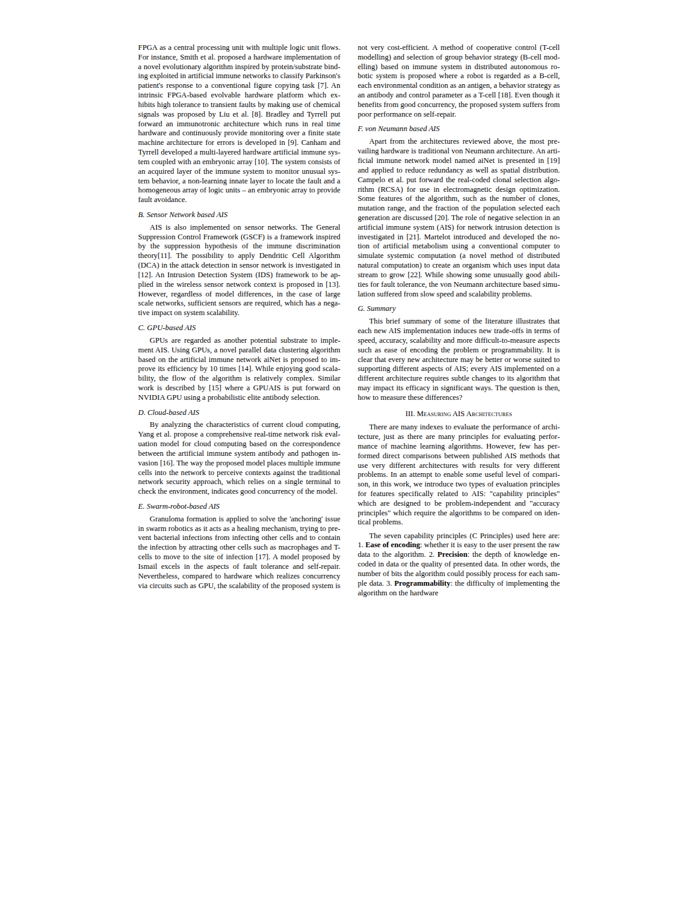FPGA as a central processing unit with multiple logic unit flows. For instance, Smith et al. proposed a hardware implementation of a novel evolutionary algorithm inspired by protein/substrate binding exploited in artificial immune networks to classify Parkinson's patient's response to a conventional figure copying task [7]. An intrinsic FPGA-based evolvable hardware platform which exhibits high tolerance to transient faults by making use of chemical signals was proposed by Liu et al. [8]. Bradley and Tyrrell put forward an immunotronic architecture which runs in real time hardware and continuously provide monitoring over a finite state machine architecture for errors is developed in [9]. Canham and Tyrrell developed a multi-layered hardware artificial immune system coupled with an embryonic array [10]. The system consists of an acquired layer of the immune system to monitor unusual system behavior, a non-learning innate layer to locate the fault and a homogeneous array of logic units – an embryonic array to provide fault avoidance.
B. Sensor Network based AIS
AIS is also implemented on sensor networks. The General Suppression Control Framework (GSCF) is a framework inspired by the suppression hypothesis of the immune discrimination theory[11]. The possibility to apply Dendritic Cell Algorithm (DCA) in the attack detection in sensor network is investigated in [12]. An Intrusion Detection System (IDS) framework to be applied in the wireless sensor network context is proposed in [13]. However, regardless of model differences, in the case of large scale networks, sufficient sensors are required, which has a negative impact on system scalability.
C. GPU-based AIS
GPUs are regarded as another potential substrate to implement AIS. Using GPUs, a novel parallel data clustering algorithm based on the artificial immune network aiNet is proposed to improve its efficiency by 10 times [14]. While enjoying good scalability, the flow of the algorithm is relatively complex. Similar work is described by [15] where a GPUAIS is put forward on NVIDIA GPU using a probabilistic elite antibody selection.
D. Cloud-based AIS
By analyzing the characteristics of current cloud computing, Yang et al. propose a comprehensive real-time network risk evaluation model for cloud computing based on the correspondence between the artificial immune system antibody and pathogen invasion [16]. The way the proposed model places multiple immune cells into the network to perceive contexts against the traditional network security approach, which relies on a single terminal to check the environment, indicates good concurrency of the model.
E. Swarm-robot-based AIS
Granuloma formation is applied to solve the 'anchoring' issue in swarm robotics as it acts as a healing mechanism, trying to prevent bacterial infections from infecting other cells and to contain the infection by attracting other cells such as macrophages and T-cells to move to the site of infection [17]. A model proposed by Ismail excels in the aspects of fault tolerance and self-repair. Nevertheless, compared to hardware which realizes concurrency via circuits such as GPU, the scalability of the proposed system is not very cost-efficient. A method of cooperative control (T-cell modelling) and selection of group behavior strategy (B-cell modelling) based on immune system in distributed autonomous robotic system is proposed where a robot is regarded as a B-cell, each environmental condition as an antigen, a behavior strategy as an antibody and control parameter as a T-cell [18]. Even though it benefits from good concurrency, the proposed system suffers from poor performance on self-repair.
F. von Neumann based AIS
Apart from the architectures reviewed above, the most prevailing hardware is traditional von Neumann architecture. An artificial immune network model named aiNet is presented in [19] and applied to reduce redundancy as well as spatial distribution. Campelo et al. put forward the real-coded clonal selection algorithm (RCSA) for use in electromagnetic design optimization. Some features of the algorithm, such as the number of clones, mutation range, and the fraction of the population selected each generation are discussed [20]. The role of negative selection in an artificial immune system (AIS) for network intrusion detection is investigated in [21]. Martelot introduced and developed the notion of artificial metabolism using a conventional computer to simulate systemic computation (a novel method of distributed natural computation) to create an organism which uses input data stream to grow [22]. While showing some unusually good abilities for fault tolerance, the von Neumann architecture based simulation suffered from slow speed and scalability problems.
G. Summary
This brief summary of some of the literature illustrates that each new AIS implementation induces new trade-offs in terms of speed, accuracy, scalability and more difficult-to-measure aspects such as ease of encoding the problem or programmability. It is clear that every new architecture may be better or worse suited to supporting different aspects of AIS; every AIS implemented on a different architecture requires subtle changes to its algorithm that may impact its efficacy in significant ways. The question is then, how to measure these differences?
III. Measuring AIS Architectures
There are many indexes to evaluate the performance of architecture, just as there are many principles for evaluating performance of machine learning algorithms. However, few has performed direct comparisons between published AIS methods that use very different architectures with results for very different problems. In an attempt to enable some useful level of comparison, in this work, we introduce two types of evaluation principles for features specifically related to AIS: "capability principles" which are designed to be problem-independent and "accuracy principles" which require the algorithms to be compared on identical problems.
The seven capability principles (C Principles) used here are: 1. Ease of encoding: whether it is easy to the user present the raw data to the algorithm. 2. Precision: the depth of knowledge encoded in data or the quality of presented data. In other words, the number of bits the algorithm could possibly process for each sample data. 3. Programmability: the difficulty of implementing the algorithm on the hardware